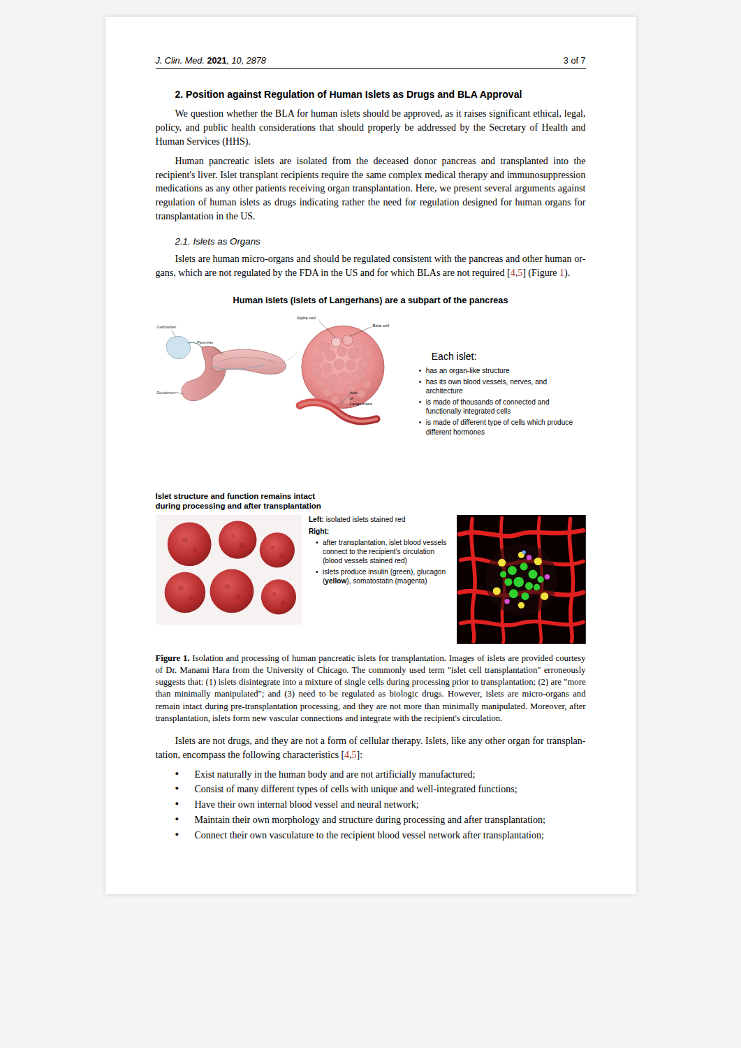J. Clin. Med. 2021, 10, 2878
3 of 7
2. Position against Regulation of Human Islets as Drugs and BLA Approval
We question whether the BLA for human islets should be approved, as it raises significant ethical, legal, policy, and public health considerations that should properly be addressed by the Secretary of Health and Human Services (HHS).
Human pancreatic islets are isolated from the deceased donor pancreas and transplanted into the recipient's liver. Islet transplant recipients require the same complex medical therapy and immunosuppression medications as any other patients receiving organ transplantation. Here, we present several arguments against regulation of human islets as drugs indicating rather the need for regulation designed for human organs for transplantation in the US.
2.1. Islets as Organs
Islets are human micro-organs and should be regulated consistent with the pancreas and other human organs, which are not regulated by the FDA in the US and for which BLAs are not required [4,5] (Figure 1).
Human islets (islets of Langerhans) are a subpart of the pancreas
Gallbladder Duodenum Pancreas Alpha cell Beta cell Islet of Langerhans
Each islet:
has an organ-like structure
has its own blood vessels, nerves, and architecture
is made of thousands of connected and functionally integrated cells
is made of different type of cells which produce different hormones
Islet structure and function remains intact
during processing and after transplantation
Left: isolated islets stained red
Right:
after transplantation, islet blood vessels connect to the recipient's circulation (blood vessels stained red)
islets produce insulin (green), glucagon (yellow), somatostatin (magenta)
Figure 1. Isolation and processing of human pancreatic islets for transplantation. Images of islets are provided courtesy of Dr. Manami Hara from the University of Chicago. The commonly used term "islet cell transplantation" erroneously suggests that: (1) islets disintegrate into a mixture of single cells during processing prior to transplantation; (2) are "more than minimally manipulated"; and (3) need to be regulated as biologic drugs. However, islets are micro-organs and remain intact during pre-transplantation processing, and they are not more than minimally manipulated. Moreover, after transplantation, islets form new vascular connections and integrate with the recipient's circulation.
Islets are not drugs, and they are not a form of cellular therapy. Islets, like any other organ for transplantation, encompass the following characteristics [4,5]:
Exist naturally in the human body and are not artificially manufactured;
Consist of many different types of cells with unique and well-integrated functions;
Have their own internal blood vessel and neural network;
Maintain their own morphology and structure during processing and after transplantation;
Connect their own vasculature to the recipient blood vessel network after transplantation;